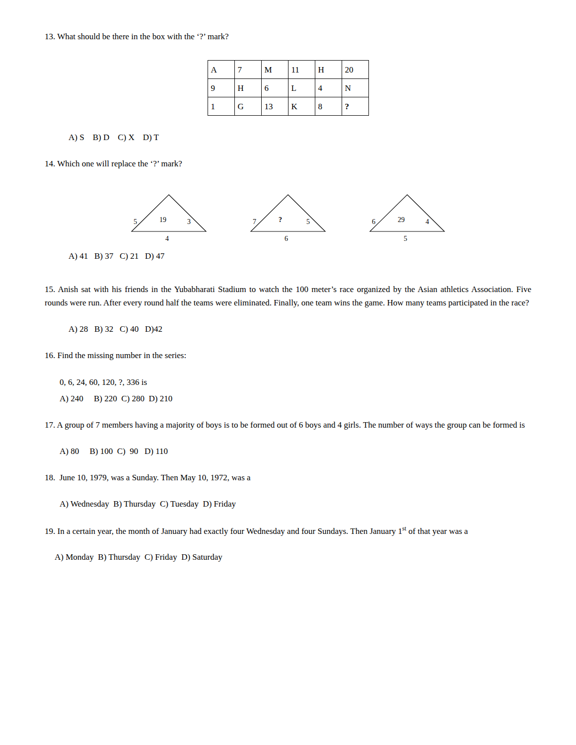13. What should be there in the box with the ‘?’ mark?
| A | 7 | M | 11 | H | 20 |
| 9 | H | 6 | L | 4 | N |
| 1 | G | 13 | K | 8 | ? |
A) S B) D C) X D) T
14. Which one will replace the ‘?’ mark?
5 19 3 4
7 ? 5 6
6 29 4 5
A) 41 B) 37 C) 21 D) 47
15. Anish sat with his friends in the Yubabharati Stadium to watch the 100 meter’s race organized by the Asian athletics Association. Five rounds were run. After every round half the teams were eliminated. Finally, one team wins the game. How many teams participated in the race?
A) 28 B) 32 C) 40 D)42
16. Find the missing number in the series:
0, 6, 24, 60, 120, ?, 336 is
A) 240 B) 220 C) 280 D) 210
17. A group of 7 members having a majority of boys is to be formed out of 6 boys and 4 girls. The number of ways the group can be formed is
A) 80 B) 100 C) 90 D) 110
18. June 10, 1979, was a Sunday. Then May 10, 1972, was a
A) Wednesday B) Thursday C) Tuesday D) Friday
19. In a certain year, the month of January had exactly four Wednesday and four Sundays. Then January 1st of that year was a
A) Monday B) Thursday C) Friday D) Saturday